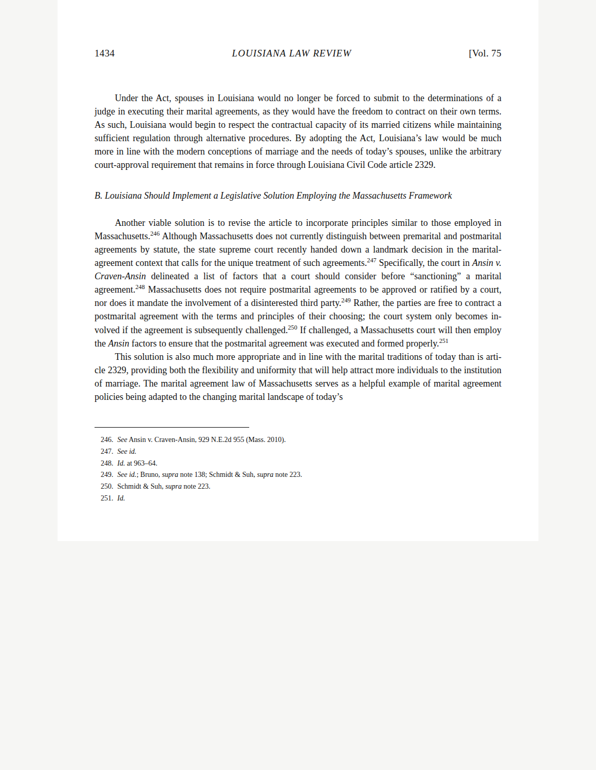1434 Louisiana Law Review [Vol. 75
Under the Act, spouses in Louisiana would no longer be forced to submit to the determinations of a judge in executing their marital agreements, as they would have the freedom to contract on their own terms. As such, Louisiana would begin to respect the contractual capacity of its married citizens while maintaining sufficient regulation through alternative procedures. By adopting the Act, Louisiana’s law would be much more in line with the modern conceptions of marriage and the needs of today’s spouses, unlike the arbitrary court-approval requirement that remains in force through Louisiana Civil Code article 2329.
B. Louisiana Should Implement a Legislative Solution Employing the Massachusetts Framework
Another viable solution is to revise the article to incorporate principles similar to those employed in Massachusetts.246 Although Massachusetts does not currently distinguish between premarital and postmarital agreements by statute, the state supreme court recently handed down a landmark decision in the marital-agreement context that calls for the unique treatment of such agreements.247 Specifically, the court in Ansin v. Craven-Ansin delineated a list of factors that a court should consider before “sanctioning” a marital agreement.248 Massachusetts does not require postmarital agreements to be approved or ratified by a court, nor does it mandate the involvement of a disinterested third party.249 Rather, the parties are free to contract a postmarital agreement with the terms and principles of their choosing; the court system only becomes involved if the agreement is subsequently challenged.250 If challenged, a Massachusetts court will then employ the Ansin factors to ensure that the postmarital agreement was executed and formed properly.251
This solution is also much more appropriate and in line with the marital traditions of today than is article 2329, providing both the flexibility and uniformity that will help attract more individuals to the institution of marriage. The marital agreement law of Massachusetts serves as a helpful example of marital agreement policies being adapted to the changing marital landscape of today’s
246. See Ansin v. Craven-Ansin, 929 N.E.2d 955 (Mass. 2010).
247. See id.
248. Id. at 963–64.
249. See id.; Bruno, supra note 138; Schmidt & Suh, supra note 223.
250. Schmidt & Suh, supra note 223.
251. Id.